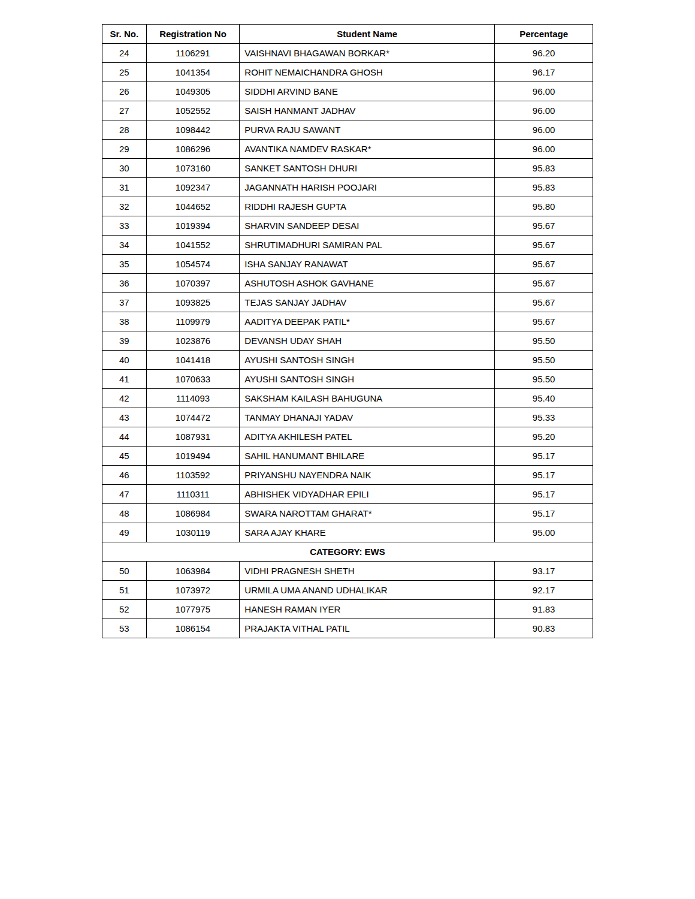| Sr. No. | Registration No | Student Name | Percentage |
| --- | --- | --- | --- |
| 24 | 1106291 | VAISHNAVI BHAGAWAN BORKAR* | 96.20 |
| 25 | 1041354 | ROHIT NEMAICHANDRA GHOSH | 96.17 |
| 26 | 1049305 | SIDDHI ARVIND BANE | 96.00 |
| 27 | 1052552 | SAISH HANMANT JADHAV | 96.00 |
| 28 | 1098442 | PURVA RAJU SAWANT | 96.00 |
| 29 | 1086296 | AVANTIKA NAMDEV RASKAR* | 96.00 |
| 30 | 1073160 | SANKET SANTOSH DHURI | 95.83 |
| 31 | 1092347 | JAGANNATH HARISH POOJARI | 95.83 |
| 32 | 1044652 | RIDDHI RAJESH GUPTA | 95.80 |
| 33 | 1019394 | SHARVIN SANDEEP DESAI | 95.67 |
| 34 | 1041552 | SHRUTIMADHURI SAMIRAN PAL | 95.67 |
| 35 | 1054574 | ISHA SANJAY RANAWAT | 95.67 |
| 36 | 1070397 | ASHUTOSH ASHOK GAVHANE | 95.67 |
| 37 | 1093825 | TEJAS SANJAY JADHAV | 95.67 |
| 38 | 1109979 | AADITYA DEEPAK PATIL* | 95.67 |
| 39 | 1023876 | DEVANSH UDAY SHAH | 95.50 |
| 40 | 1041418 | AYUSHI SANTOSH SINGH | 95.50 |
| 41 | 1070633 | AYUSHI SANTOSH SINGH | 95.50 |
| 42 | 1114093 | SAKSHAM KAILASH BAHUGUNA | 95.40 |
| 43 | 1074472 | TANMAY DHANAJI YADAV | 95.33 |
| 44 | 1087931 | ADITYA AKHILESH PATEL | 95.20 |
| 45 | 1019494 | SAHIL HANUMANT BHILARE | 95.17 |
| 46 | 1103592 | PRIYANSHU NAYENDRA NAIK | 95.17 |
| 47 | 1110311 | ABHISHEK VIDYADHAR EPILI | 95.17 |
| 48 | 1086984 | SWARA NAROTTAM GHARAT* | 95.17 |
| 49 | 1030119 | SARA AJAY KHARE | 95.00 |
| CATEGORY: EWS |
| 50 | 1063984 | VIDHI PRAGNESH SHETH | 93.17 |
| 51 | 1073972 | URMILA UMA ANAND UDHALIKAR | 92.17 |
| 52 | 1077975 | HANESH RAMAN IYER | 91.83 |
| 53 | 1086154 | PRAJAKTA VITHAL PATIL | 90.83 |